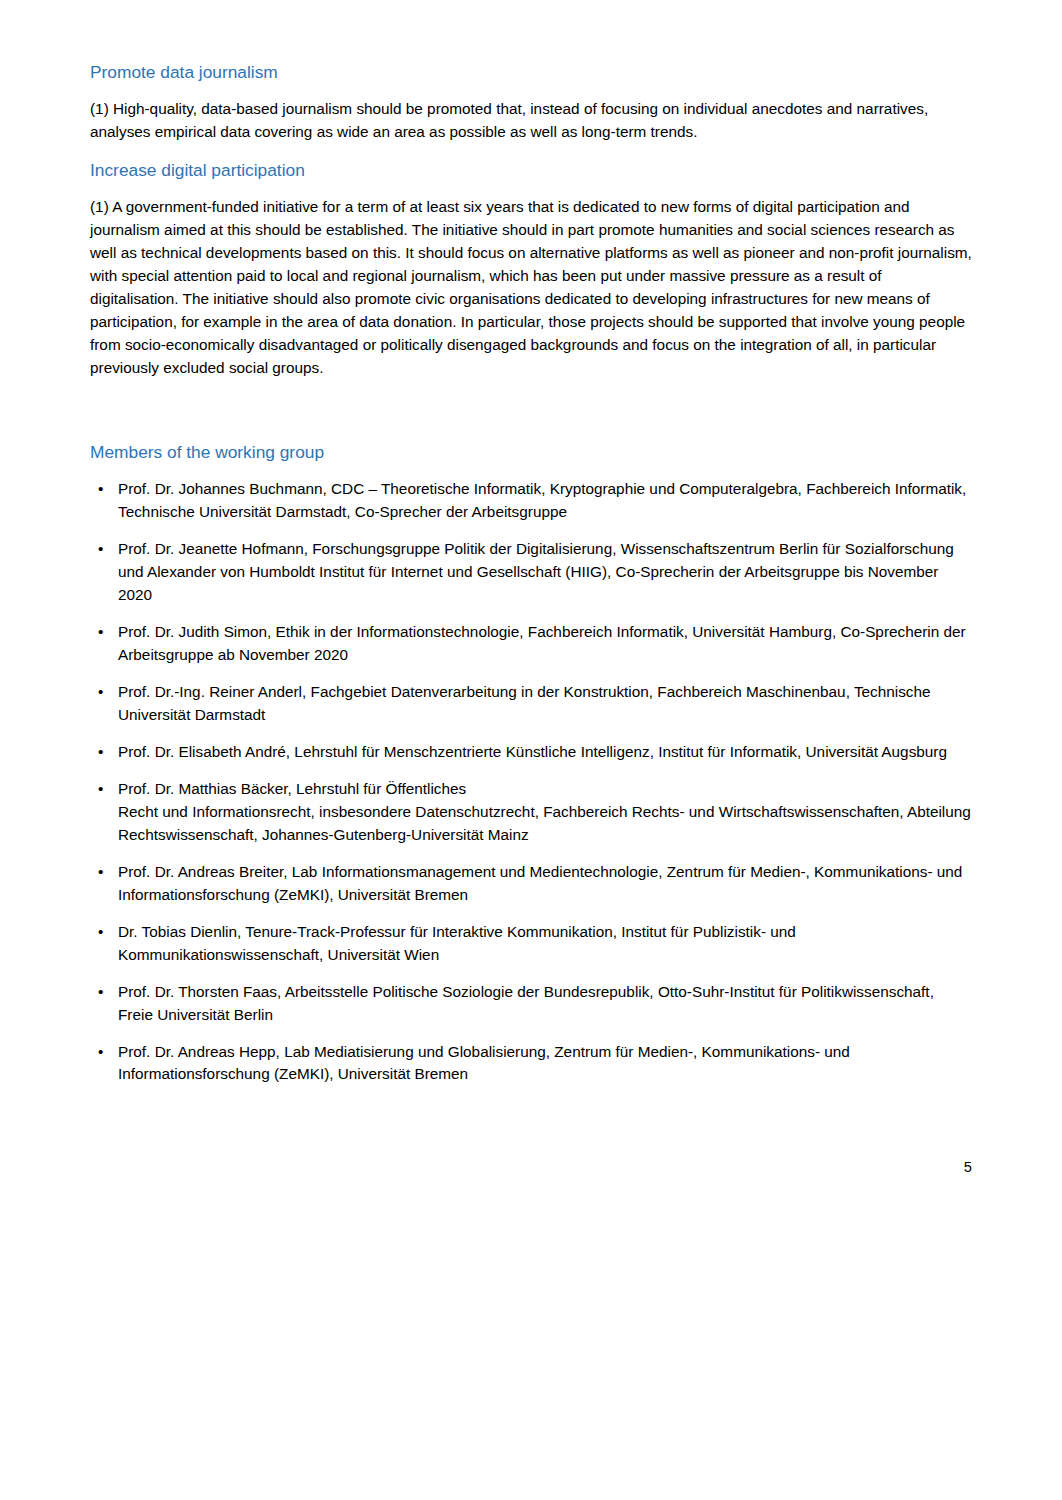Promote data journalism
(1) High-quality, data-based journalism should be promoted that, instead of focusing on individual anecdotes and narratives, analyses empirical data covering as wide an area as possible as well as long-term trends.
Increase digital participation
(1) A government-funded initiative for a term of at least six years that is dedicated to new forms of digital participation and journalism aimed at this should be established. The initiative should in part promote humanities and social sciences research as well as technical developments based on this. It should focus on alternative platforms as well as pioneer and non-profit journalism, with special attention paid to local and regional journalism, which has been put under massive pressure as a result of digitalisation. The initiative should also promote civic organisations dedicated to developing infrastructures for new means of participation, for example in the area of data donation. In particular, those projects should be supported that involve young people from socio-economically disadvantaged or politically disengaged backgrounds and focus on the integration of all, in particular previously excluded social groups.
Members of the working group
Prof. Dr. Johannes Buchmann, CDC – Theoretische Informatik, Kryptographie und Computeralgebra, Fachbereich Informatik, Technische Universität Darmstadt, Co-Sprecher der Arbeitsgruppe
Prof. Dr. Jeanette Hofmann, Forschungsgruppe Politik der Digitalisierung, Wissenschaftszentrum Berlin für Sozialforschung und Alexander von Humboldt Institut für Internet und Gesellschaft (HIIG), Co-Sprecherin der Arbeitsgruppe bis November 2020
Prof. Dr. Judith Simon, Ethik in der Informationstechnologie, Fachbereich Informatik, Universität Hamburg, Co-Sprecherin der Arbeitsgruppe ab November 2020
Prof. Dr.-Ing. Reiner Anderl, Fachgebiet Datenverarbeitung in der Konstruktion, Fachbereich Maschinenbau, Technische Universität Darmstadt
Prof. Dr. Elisabeth André, Lehrstuhl für Menschzentrierte Künstliche Intelligenz, Institut für Informatik, Universität Augsburg
Prof. Dr. Matthias Bäcker, Lehrstuhl für Öffentliches
Recht und Informationsrecht, insbesondere Datenschutzrecht, Fachbereich Rechts- und Wirtschaftswissenschaften, Abteilung Rechtswissenschaft, Johannes-Gutenberg-Universität Mainz
Prof. Dr. Andreas Breiter, Lab Informationsmanagement und Medientechnologie, Zentrum für Medien-, Kommunikations- und Informationsforschung (ZeMKI), Universität Bremen
Dr. Tobias Dienlin, Tenure-Track-Professur für Interaktive Kommunikation, Institut für Publizistik- und Kommunikationswissenschaft, Universität Wien
Prof. Dr. Thorsten Faas, Arbeitsstelle Politische Soziologie der Bundesrepublik, Otto-Suhr-Institut für Politikwissenschaft, Freie Universität Berlin
Prof. Dr. Andreas Hepp, Lab Mediatisierung und Globalisierung, Zentrum für Medien-, Kommunikations- und Informationsforschung (ZeMKI), Universität Bremen
5